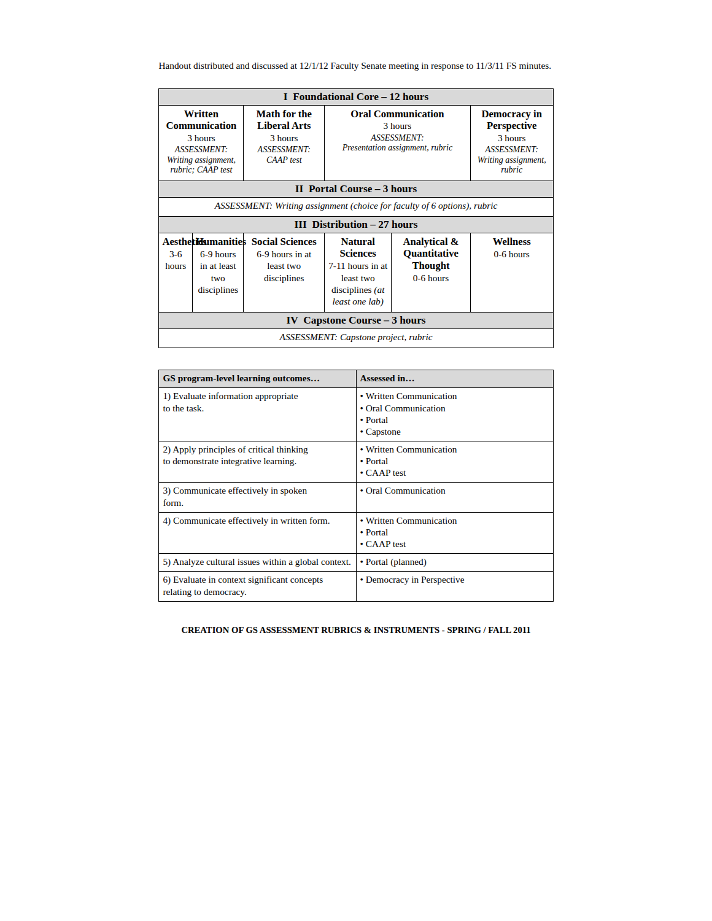Handout distributed and discussed at 12/1/12 Faculty Senate meeting in response to 11/3/11 FS minutes.
| I Foundational Core – 12 hours |
| Written Communication 3 hours ASSESSMENT: Writing assignment, rubric; CAAP test | Math for the Liberal Arts 3 hours ASSESSMENT: CAAP test | Oral Communication 3 hours ASSESSMENT: Presentation assignment, rubric | Democracy in Perspective 3 hours ASSESSMENT: Writing assignment, rubric |
| II Portal Course – 3 hours |
| ASSESSMENT: Writing assignment (choice for faculty of 6 options), rubric |
| III Distribution – 27 hours |
| Aesthetics 3-6 hours | Humanities 6-9 hours in at least two disciplines | Social Sciences 6-9 hours in at least two disciplines | Natural Sciences 7-11 hours in at least two disciplines (at least one lab) | Analytical & Quantitative Thought 0-6 hours | Wellness 0-6 hours |
| IV Capstone Course – 3 hours |
| ASSESSMENT: Capstone project, rubric |
| GS program-level learning outcomes… | Assessed in… |
| --- | --- |
| 1) Evaluate information appropriate to the task. | Written Communication Oral Communication Portal Capstone |
| 2) Apply principles of critical thinking to demonstrate integrative learning. | Written Communication Portal CAAP test |
| 3) Communicate effectively in spoken form. | Oral Communication |
| 4) Communicate effectively in written form. | Written Communication Portal CAAP test |
| 5) Analyze cultural issues within a global context. | Portal (planned) |
| 6) Evaluate in context significant concepts relating to democracy. | Democracy in Perspective |
CREATION OF GS ASSESSMENT RUBRICS & INSTRUMENTS - SPRING / FALL 2011